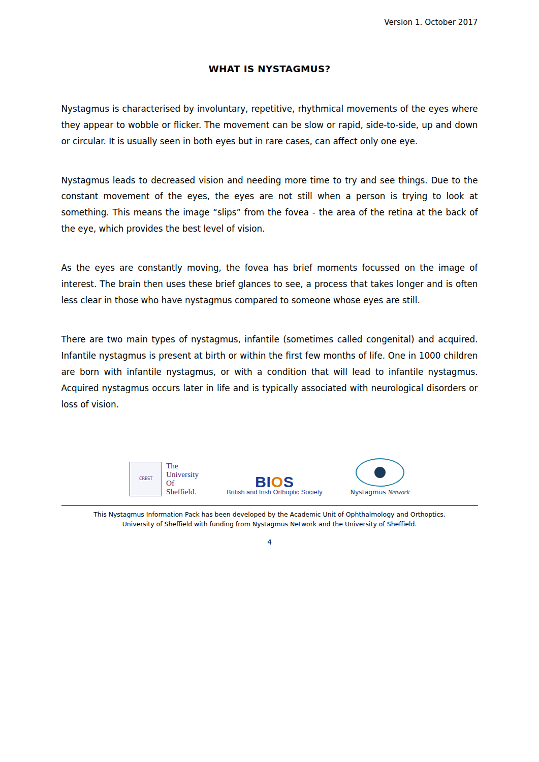Version 1. October 2017
WHAT IS NYSTAGMUS?
Nystagmus is characterised by involuntary, repetitive, rhythmical movements of the eyes where they appear to wobble or flicker. The movement can be slow or rapid, side-to-side, up and down or circular. It is usually seen in both eyes but in rare cases, can affect only one eye.
Nystagmus leads to decreased vision and needing more time to try and see things. Due to the constant movement of the eyes, the eyes are not still when a person is trying to look at something. This means the image “slips” from the fovea - the area of the retina at the back of the eye, which provides the best level of vision.
As the eyes are constantly moving, the fovea has brief moments focussed on the image of interest. The brain then uses these brief glances to see, a process that takes longer and is often less clear in those who have nystagmus compared to someone whose eyes are still.
There are two main types of nystagmus, infantile (sometimes called congenital) and acquired. Infantile nystagmus is present at birth or within the first few months of life. One in 1000 children are born with infantile nystagmus, or with a condition that will lead to infantile nystagmus. Acquired nystagmus occurs later in life and is typically associated with neurological disorders or loss of vision.
CREST
The
University
Of
Sheffield.
BIOS British and Irish Orthoptic Society
Nystagmus Network
This Nystagmus Information Pack has been developed by the Academic Unit of Ophthalmology and Orthoptics,
University of Sheffield with funding from Nystagmus Network and the University of Sheffield.
4